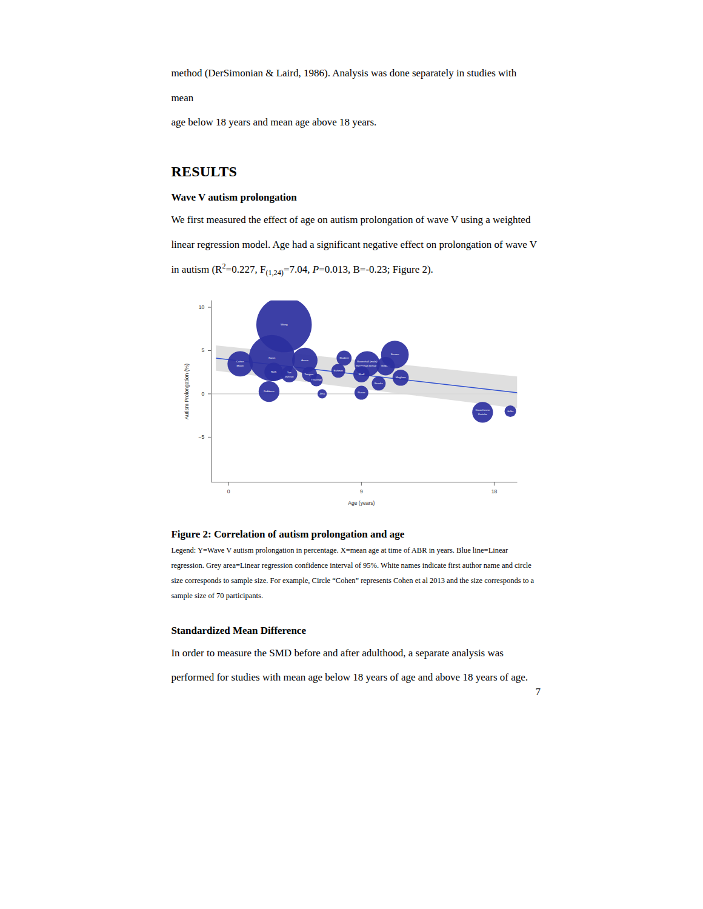method (DerSimonian & Laird, 1986). Analysis was done separately in studies with mean
age below 18 years and mean age above 18 years.
RESULTS
Wave V autism prolongation
We first measured the effect of age on autism prolongation of wave V using a weighted
linear regression model. Age had a significant negative effect on prolongation of wave V
in autism (R2=0.227, F(1,24)=7.04, P=0.013, B=-0.23; Figure 2).
10 5 0 −5 0 9 18 Age (years) Autism Prolongation (%) Cohen Mixon Kwon Wong Azouz Roth Tas Vanvari Tanguay Thivierge Dabbous Jirsa Buhmer Student Rosenhall (male) Rosenhall (female) Skoff Gillberg Sersen Magliaro Brooks Russo Courchesne Kurtzke Jeffer
Figure 2: Correlation of autism prolongation and age
Legend: Y=Wave V autism prolongation in percentage. X=mean age at time of ABR in years. Blue line=Linear regression. Grey area=Linear regression confidence interval of 95%. White names indicate first author name and circle size corresponds to sample size. For example, Circle “Cohen” represents Cohen et al 2013 and the size corresponds to a sample size of 70 participants.
Standardized Mean Difference
In order to measure the SMD before and after adulthood, a separate analysis was
performed for studies with mean age below 18 years of age and above 18 years of age.
7